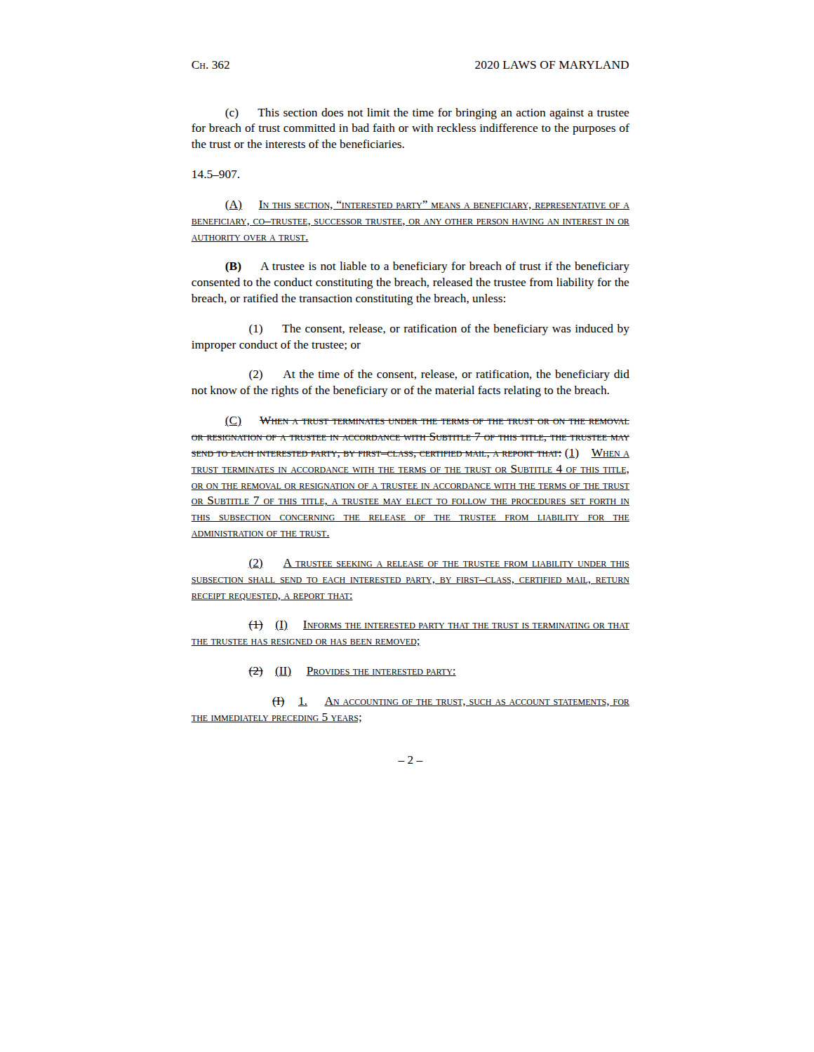Ch. 362
2020 LAWS OF MARYLAND
(c) This section does not limit the time for bringing an action against a trustee for breach of trust committed in bad faith or with reckless indifference to the purposes of the trust or the interests of the beneficiaries.
14.5–907.
(A) In this section, “interested party” means a beneficiary, representative of a beneficiary, co–trustee, successor trustee, or any other person having an interest in or authority over a trust.
(B) A trustee is not liable to a beneficiary for breach of trust if the beneficiary consented to the conduct constituting the breach, released the trustee from liability for the breach, or ratified the transaction constituting the breach, unless:
(1) The consent, release, or ratification of the beneficiary was induced by improper conduct of the trustee; or
(2) At the time of the consent, release, or ratification, the beneficiary did not know of the rights of the beneficiary or of the material facts relating to the breach.
(C) When a trust terminates under the terms of the trust or on the removal or resignation of a trustee in accordance with Subtitle 7 of this title, the trustee may send to each interested party, by first–class, certified mail, a report that: (1) When a trust terminates in accordance with the terms of the trust or Subtitle 4 of this title, or on the removal or resignation of a trustee in accordance with the terms of the trust or Subtitle 7 of this title, a trustee may elect to follow the procedures set forth in this subsection concerning the release of the trustee from liability for the administration of the trust.
(2) A trustee seeking a release of the trustee from liability under this subsection shall send to each interested party, by first–class, certified mail, return receipt requested, a report that:
(1) (I) Informs the interested party that the trust is terminating or that the trustee has resigned or has been removed;
(2) (II) Provides the interested party:
(I) 1. An accounting of the trust, such as account statements, for the immediately preceding 5 years;
– 2 –